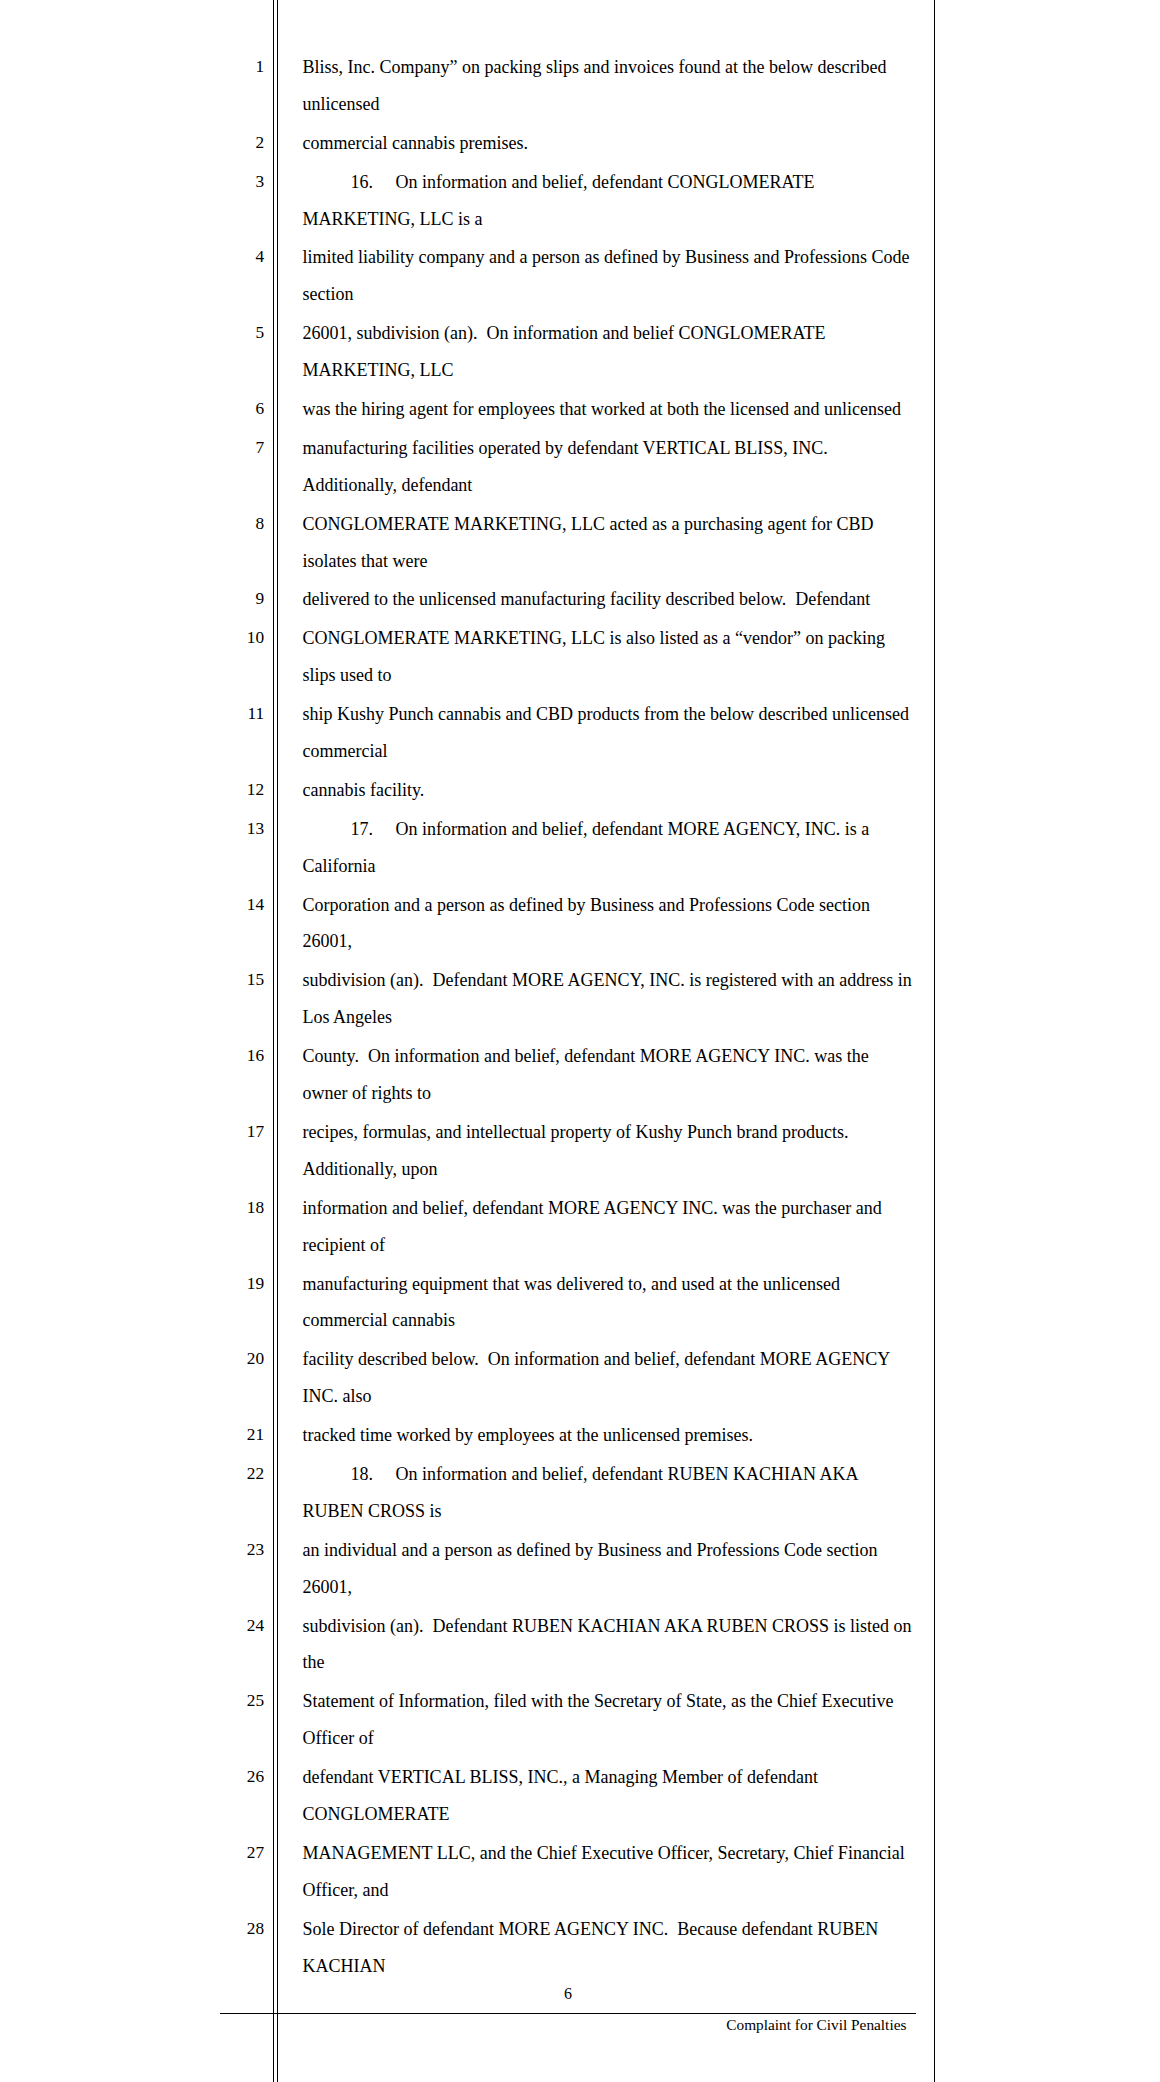| 1 | Bliss, Inc. Company” on packing slips and invoices found at the below described unlicensed |
| 2 | commercial cannabis premises. |
| 3 | 16. On information and belief, defendant CONGLOMERATE MARKETING, LLC is a |
| 4 | limited liability company and a person as defined by Business and Professions Code section |
| 5 | 26001, subdivision (an). On information and belief CONGLOMERATE MARKETING, LLC |
| 6 | was the hiring agent for employees that worked at both the licensed and unlicensed |
| 7 | manufacturing facilities operated by defendant VERTICAL BLISS, INC. Additionally, defendant |
| 8 | CONGLOMERATE MARKETING, LLC acted as a purchasing agent for CBD isolates that were |
| 9 | delivered to the unlicensed manufacturing facility described below. Defendant |
| 10 | CONGLOMERATE MARKETING, LLC is also listed as a “vendor” on packing slips used to |
| 11 | ship Kushy Punch cannabis and CBD products from the below described unlicensed commercial |
| 12 | cannabis facility. |
| 13 | 17. On information and belief, defendant MORE AGENCY, INC. is a California |
| 14 | Corporation and a person as defined by Business and Professions Code section 26001, |
| 15 | subdivision (an). Defendant MORE AGENCY, INC. is registered with an address in Los Angeles |
| 16 | County. On information and belief, defendant MORE AGENCY INC. was the owner of rights to |
| 17 | recipes, formulas, and intellectual property of Kushy Punch brand products. Additionally, upon |
| 18 | information and belief, defendant MORE AGENCY INC. was the purchaser and recipient of |
| 19 | manufacturing equipment that was delivered to, and used at the unlicensed commercial cannabis |
| 20 | facility described below. On information and belief, defendant MORE AGENCY INC. also |
| 21 | tracked time worked by employees at the unlicensed premises. |
| 22 | 18. On information and belief, defendant RUBEN KACHIAN AKA RUBEN CROSS is |
| 23 | an individual and a person as defined by Business and Professions Code section 26001, |
| 24 | subdivision (an). Defendant RUBEN KACHIAN AKA RUBEN CROSS is listed on the |
| 25 | Statement of Information, filed with the Secretary of State, as the Chief Executive Officer of |
| 26 | defendant VERTICAL BLISS, INC., a Managing Member of defendant CONGLOMERATE |
| 27 | MANAGEMENT LLC, and the Chief Executive Officer, Secretary, Chief Financial Officer, and |
| 28 | Sole Director of defendant MORE AGENCY INC. Because defendant RUBEN KACHIAN |
6
Complaint for Civil Penalties